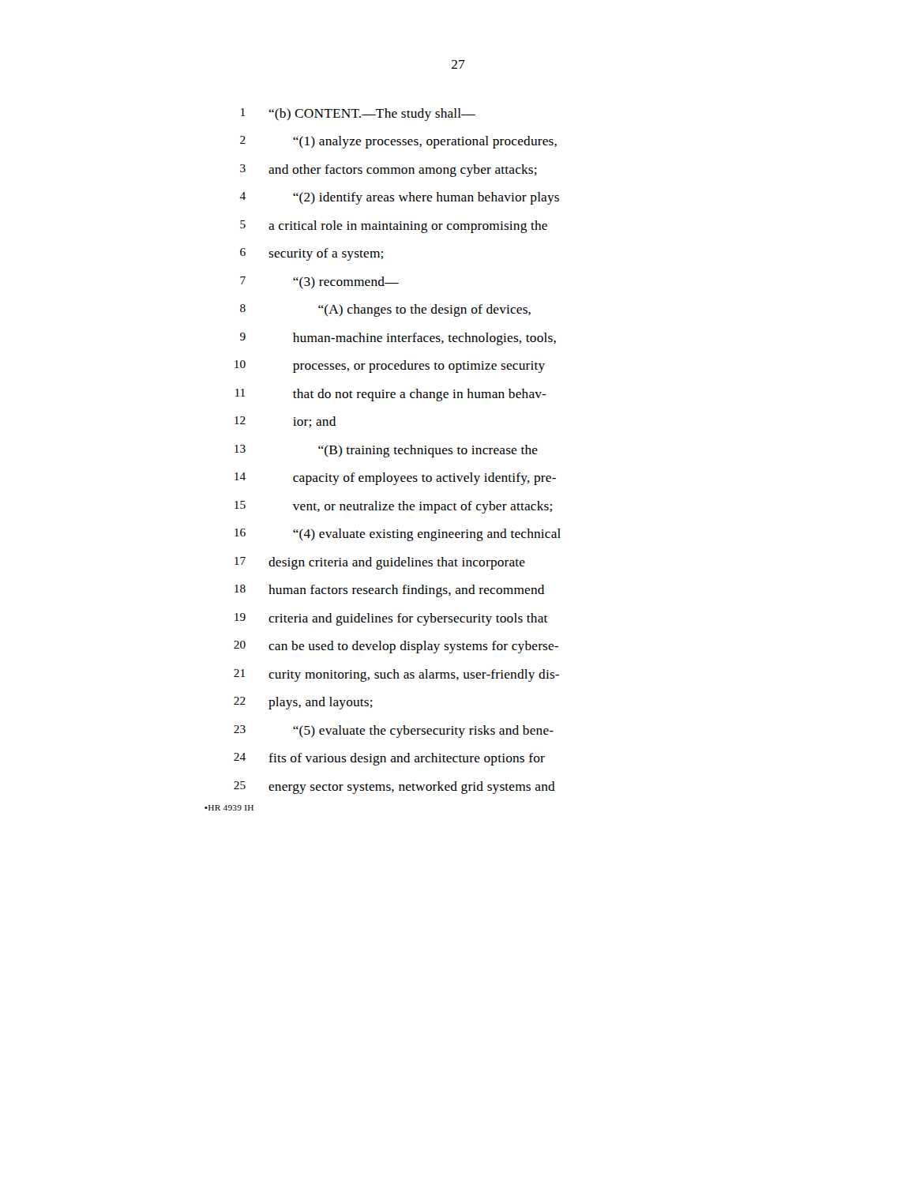27
| 1 | “(b) C ONTENT.—The study shall— |
| 2 | “(1) analyze processes, operational procedures, |
| 3 | and other factors common among cyber attacks; |
| 4 | “(2) identify areas where human behavior plays |
| 5 | a critical role in maintaining or compromising the |
| 6 | security of a system; |
| 7 | “(3) recommend— |
| 8 | “(A) changes to the design of devices, |
| 9 | human-machine interfaces, technologies, tools, |
| 10 | processes, or procedures to optimize security |
| 11 | that do not require a change in human behav- |
| 12 | ior; and |
| 13 | “(B) training techniques to increase the |
| 14 | capacity of employees to actively identify, pre- |
| 15 | vent, or neutralize the impact of cyber attacks; |
| 16 | “(4) evaluate existing engineering and technical |
| 17 | design criteria and guidelines that incorporate |
| 18 | human factors research findings, and recommend |
| 19 | criteria and guidelines for cybersecurity tools that |
| 20 | can be used to develop display systems for cyberse- |
| 21 | curity monitoring, such as alarms, user-friendly dis- |
| 22 | plays, and layouts; |
| 23 | “(5) evaluate the cybersecurity risks and bene- |
| 24 | fits of various design and architecture options for |
| 25 | energy sector systems, networked grid systems and |
•HR 4939 IH